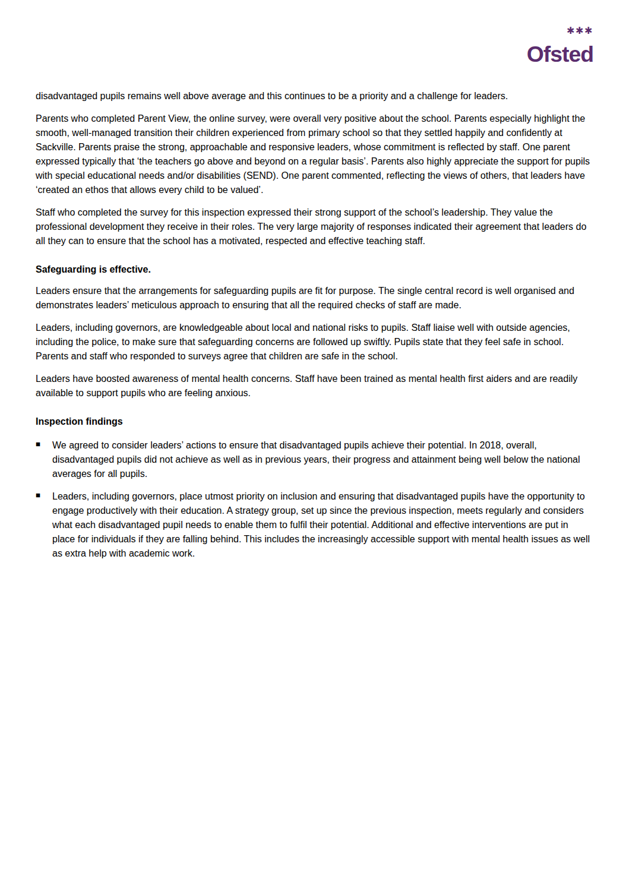✱✱✱
Ofsted
disadvantaged pupils remains well above average and this continues to be a priority and a challenge for leaders.
Parents who completed Parent View, the online survey, were overall very positive about the school. Parents especially highlight the smooth, well-managed transition their children experienced from primary school so that they settled happily and confidently at Sackville. Parents praise the strong, approachable and responsive leaders, whose commitment is reflected by staff. One parent expressed typically that ‘the teachers go above and beyond on a regular basis’. Parents also highly appreciate the support for pupils with special educational needs and/or disabilities (SEND). One parent commented, reflecting the views of others, that leaders have ‘created an ethos that allows every child to be valued’.
Staff who completed the survey for this inspection expressed their strong support of the school’s leadership. They value the professional development they receive in their roles. The very large majority of responses indicated their agreement that leaders do all they can to ensure that the school has a motivated, respected and effective teaching staff.
Safeguarding is effective.
Leaders ensure that the arrangements for safeguarding pupils are fit for purpose. The single central record is well organised and demonstrates leaders’ meticulous approach to ensuring that all the required checks of staff are made.
Leaders, including governors, are knowledgeable about local and national risks to pupils. Staff liaise well with outside agencies, including the police, to make sure that safeguarding concerns are followed up swiftly. Pupils state that they feel safe in school. Parents and staff who responded to surveys agree that children are safe in the school.
Leaders have boosted awareness of mental health concerns. Staff have been trained as mental health first aiders and are readily available to support pupils who are feeling anxious.
Inspection findings
We agreed to consider leaders’ actions to ensure that disadvantaged pupils achieve their potential. In 2018, overall, disadvantaged pupils did not achieve as well as in previous years, their progress and attainment being well below the national averages for all pupils.
Leaders, including governors, place utmost priority on inclusion and ensuring that disadvantaged pupils have the opportunity to engage productively with their education. A strategy group, set up since the previous inspection, meets regularly and considers what each disadvantaged pupil needs to enable them to fulfil their potential. Additional and effective interventions are put in place for individuals if they are falling behind. This includes the increasingly accessible support with mental health issues as well as extra help with academic work.